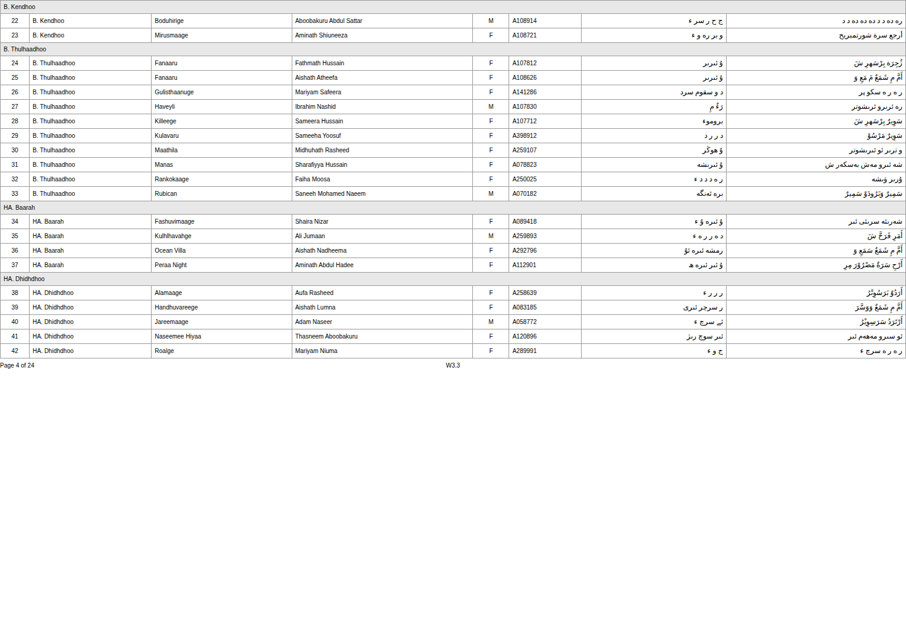| B. Kendhoo |
| 22 | B. Kendhoo | Boduhirige | Aboobakuru Abdul Sattar | M | A108914 | ج ح ر سر ء | ره ده د د ده ده ده د د |
| 23 | B. Kendhoo | Mirusmaage | Aminath Shiuneeza | F | A108721 | و بر ره و ء | أرجع سرة شورتمبريح |
| B. Thulhaadhoo |
| 24 | B. Thulhaadhoo | Fanaaru | Fathmath Hussain | F | A107812 | ۇ ئىرىر | ژُجِرَة بِرْسَهرِ شَ |
| 25 | B. Thulhaadhoo | Fanaaru | Aishath Atheefa | F | A108626 | ۇ ئىرىر | أَمَّ مِ شَمَعٌ مَ مَعِ وَ |
| 26 | B. Thulhaadhoo | Gulisthaanuge | Mariyam Safeera | F | A141286 | د و سقوم سرد | ر ه ر ه سکو پر |
| 27 | B. Thulhaadhoo | Haveyli | Ibrahim Nashid | M | A107830 | رَءٌ مِ | رە ئرىرو ئرىشوتر |
| 28 | B. Thulhaadhoo | Killeege | Sameera Hussain | F | A107712 | بروموء | سَوِيرٌ بِرْسَهرِ شَ |
| 29 | B. Thulhaadhoo | Kulavaru | Sameeha Yoosuf | F | A398912 | د ر ر د | سَوِيرٌ مَرْسُوْ |
| 30 | B. Thulhaadhoo | Maathila | Midhuhath Rasheed | F | A259107 | ۇ ھوڭر | و ترىر ئو ئىرىشوتر |
| 31 | B. Thulhaadhoo | Manas | Sharafiyya Hussain | F | A078823 | ۇ ئىرىشە | شە ئىرو مەش بەسكەر ش |
| 32 | B. Thulhaadhoo | Rankokaage | Faiha Moosa | F | A250025 | ر ه د د د ء | ۇرىر ۋىشە |
| 33 | B. Thulhaadhoo | Rubican | Saneeh Mohamed Naeem | M | A070182 | برە ئەنگە | سَمِيرٌ وَبَرُودَوْ سَمِيرٌ |
| HA. Baarah |
| 34 | HA. Baarah | Fashuvimaage | Shaira Nizar | F | A089418 | ۇ ئىرە ۇ ء | شەرىئە سرىئى ئىر |
| 35 | HA. Baarah | Kulhlhavahge | Ali Jumaan | M | A259893 | د ه ر ر ه ء | أَمَرِ فَرَحَّ شَ |
| 36 | HA. Baarah | Ocean Villa | Aishath Nadheema | F | A292796 | رمشە ئىرە ئۇ | أَمَّ مِ شَمَعٌ سَمَعِ وَ |
| 37 | HA. Baarah | Peraa Night | Aminath Abdul Hadee | F | A112901 | ۇ ئىر ئىرە ھ | أَرْحِ سَرَةٌ مَصْرُوْرَ مِرِ |
| HA. Dhidhdhoo |
| 38 | HA. Dhidhdhoo | Alamaage | Aufa Rasheed | F | A258639 | ر ر ر ء | أَرَدُوٌ بَرَسُوِتْرُ |
| 39 | HA. Dhidhdhoo | Handhuvareege | Aishath Lumna | F | A083185 | ر سرچر ئىرى | أَمَّ مِ شَمَعٌ وَوَسَّرَ |
| 40 | HA. Dhidhdhoo | Jareemaage | Adam Naseer | M | A058772 | ئے سرچ ء | أَرْتَرَدُ سَرَسِوِيْرُ |
| 41 | HA. Dhidhdhoo | Naseemee Hiyaa | Thasneem Aboobakuru | F | A120896 | ئىر سوچ رىژ | ئو سىرو مەھەم ئىر |
| 42 | HA. Dhidhdhoo | Roalge | Mariyam Niuma | F | A289991 | ج و ء | ر ه ر ه سرچ ء |
Page 4 of 24 W3.3